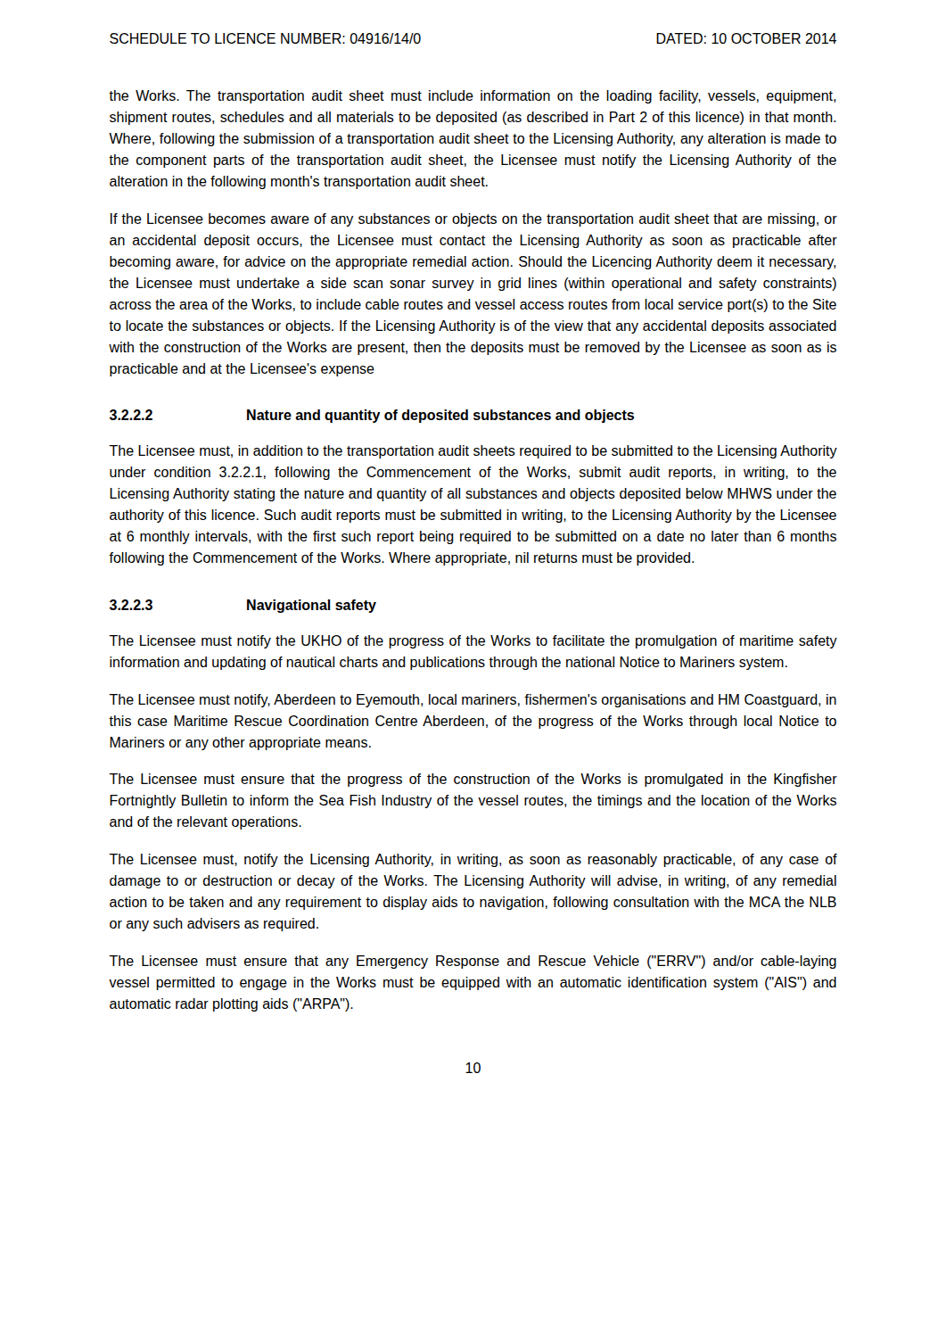SCHEDULE TO LICENCE NUMBER: 04916/14/0 DATED: 10 OCTOBER 2014
the Works. The transportation audit sheet must include information on the loading facility, vessels, equipment, shipment routes, schedules and all materials to be deposited (as described in Part 2 of this licence) in that month. Where, following the submission of a transportation audit sheet to the Licensing Authority, any alteration is made to the component parts of the transportation audit sheet, the Licensee must notify the Licensing Authority of the alteration in the following month's transportation audit sheet.
If the Licensee becomes aware of any substances or objects on the transportation audit sheet that are missing, or an accidental deposit occurs, the Licensee must contact the Licensing Authority as soon as practicable after becoming aware, for advice on the appropriate remedial action. Should the Licencing Authority deem it necessary, the Licensee must undertake a side scan sonar survey in grid lines (within operational and safety constraints) across the area of the Works, to include cable routes and vessel access routes from local service port(s) to the Site to locate the substances or objects. If the Licensing Authority is of the view that any accidental deposits associated with the construction of the Works are present, then the deposits must be removed by the Licensee as soon as is practicable and at the Licensee's expense
3.2.2.2 Nature and quantity of deposited substances and objects
The Licensee must, in addition to the transportation audit sheets required to be submitted to the Licensing Authority under condition 3.2.2.1, following the Commencement of the Works, submit audit reports, in writing, to the Licensing Authority stating the nature and quantity of all substances and objects deposited below MHWS under the authority of this licence. Such audit reports must be submitted in writing, to the Licensing Authority by the Licensee at 6 monthly intervals, with the first such report being required to be submitted on a date no later than 6 months following the Commencement of the Works. Where appropriate, nil returns must be provided.
3.2.2.3 Navigational safety
The Licensee must notify the UKHO of the progress of the Works to facilitate the promulgation of maritime safety information and updating of nautical charts and publications through the national Notice to Mariners system.
The Licensee must notify, Aberdeen to Eyemouth, local mariners, fishermen's organisations and HM Coastguard, in this case Maritime Rescue Coordination Centre Aberdeen, of the progress of the Works through local Notice to Mariners or any other appropriate means.
The Licensee must ensure that the progress of the construction of the Works is promulgated in the Kingfisher Fortnightly Bulletin to inform the Sea Fish Industry of the vessel routes, the timings and the location of the Works and of the relevant operations.
The Licensee must, notify the Licensing Authority, in writing, as soon as reasonably practicable, of any case of damage to or destruction or decay of the Works. The Licensing Authority will advise, in writing, of any remedial action to be taken and any requirement to display aids to navigation, following consultation with the MCA the NLB or any such advisers as required.
The Licensee must ensure that any Emergency Response and Rescue Vehicle ("ERRV") and/or cable-laying vessel permitted to engage in the Works must be equipped with an automatic identification system ("AIS") and automatic radar plotting aids ("ARPA").
10